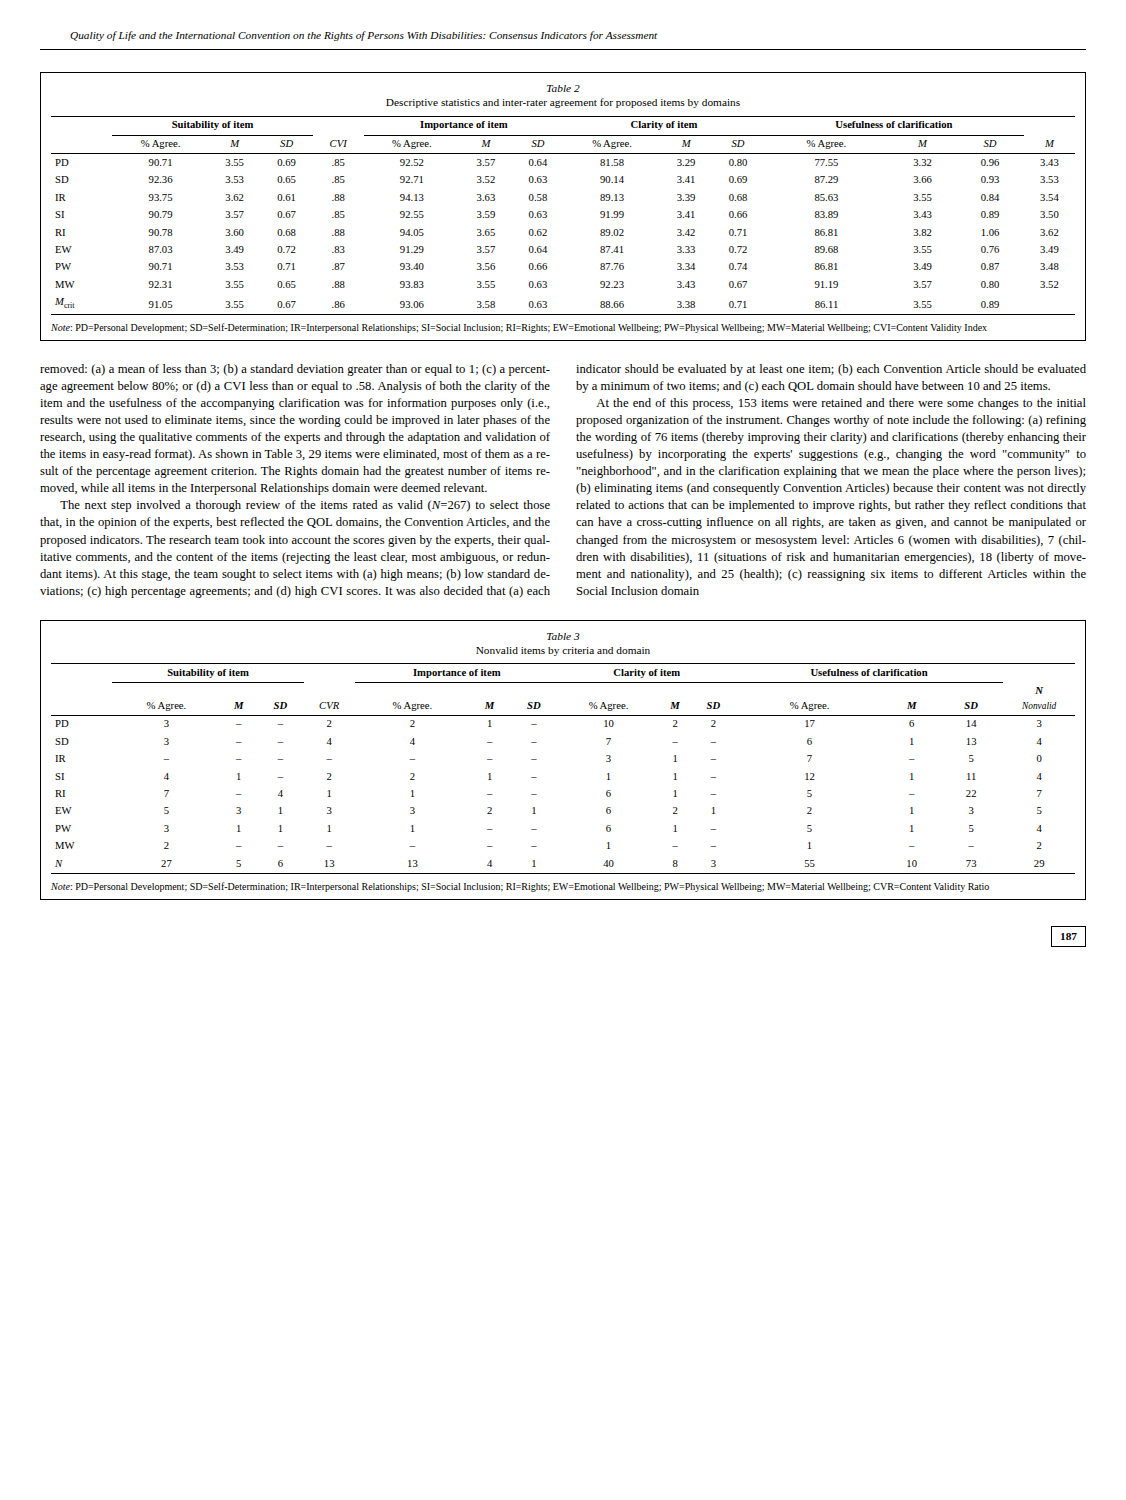Quality of Life and the International Convention on the Rights of Persons With Disabilities: Consensus Indicators for Assessment
Table 2
Descriptive statistics and inter-rater agreement for proposed items by domains
| | Suitability of item | | Importance of item | Clarity of item | Usefulness of clarification | |
| --- | --- | --- | --- | --- | --- | --- |
| | % Agree. | M | SD | CVI | % Agree. | M | SD | % Agree. | M | SD | % Agree. | M | SD | M |
| PD | 90.71 | 3.55 | 0.69 | .85 | 92.52 | 3.57 | 0.64 | 81.58 | 3.29 | 0.80 | 77.55 | 3.32 | 0.96 | 3.43 |
| SD | 92.36 | 3.53 | 0.65 | .85 | 92.71 | 3.52 | 0.63 | 90.14 | 3.41 | 0.69 | 87.29 | 3.66 | 0.93 | 3.53 |
| IR | 93.75 | 3.62 | 0.61 | .88 | 94.13 | 3.63 | 0.58 | 89.13 | 3.39 | 0.68 | 85.63 | 3.55 | 0.84 | 3.54 |
| SI | 90.79 | 3.57 | 0.67 | .85 | 92.55 | 3.59 | 0.63 | 91.99 | 3.41 | 0.66 | 83.89 | 3.43 | 0.89 | 3.50 |
| RI | 90.78 | 3.60 | 0.68 | .88 | 94.05 | 3.65 | 0.62 | 89.02 | 3.42 | 0.71 | 86.81 | 3.82 | 1.06 | 3.62 |
| EW | 87.03 | 3.49 | 0.72 | .83 | 91.29 | 3.57 | 0.64 | 87.41 | 3.33 | 0.72 | 89.68 | 3.55 | 0.76 | 3.49 |
| PW | 90.71 | 3.53 | 0.71 | .87 | 93.40 | 3.56 | 0.66 | 87.76 | 3.34 | 0.74 | 86.81 | 3.49 | 0.87 | 3.48 |
| MW | 92.31 | 3.55 | 0.65 | .88 | 93.83 | 3.55 | 0.63 | 92.23 | 3.43 | 0.67 | 91.19 | 3.57 | 0.80 | 3.52 |
| M crit | 91.05 | 3.55 | 0.67 | .86 | 93.06 | 3.58 | 0.63 | 88.66 | 3.38 | 0.71 | 86.11 | 3.55 | 0.89 | |
Note: PD=Personal Development; SD=Self-Determination; IR=Interpersonal Relationships; SI=Social Inclusion; RI=Rights; EW=Emotional Wellbeing; PW=Physical Wellbeing; MW=Material Wellbeing; CVI=Content Validity Index
removed: (a) a mean of less than 3; (b) a standard deviation greater than or equal to 1; (c) a percentage agreement below 80%; or (d) a CVI less than or equal to .58. Analysis of both the clarity of the item and the usefulness of the accompanying clarification was for information purposes only (i.e., results were not used to eliminate items, since the wording could be improved in later phases of the research, using the qualitative comments of the experts and through the adaptation and validation of the items in easy-read format). As shown in Table 3, 29 items were eliminated, most of them as a result of the percentage agreement criterion. The Rights domain had the greatest number of items removed, while all items in the Interpersonal Relationships domain were deemed relevant.
The next step involved a thorough review of the items rated as valid (N=267) to select those that, in the opinion of the experts, best reflected the QOL domains, the Convention Articles, and the proposed indicators. The research team took into account the scores given by the experts, their qualitative comments, and the content of the items (rejecting the least clear, most ambiguous, or redundant items). At this stage, the team sought to select items with (a) high means; (b) low standard deviations; (c) high percentage agreements; and (d) high CVI scores. It was also decided that (a) each indicator should be evaluated by at least one item; (b) each Convention Article should be evaluated by a minimum of two items; and (c) each QOL domain should have between 10 and 25 items.
At the end of this process, 153 items were retained and there were some changes to the initial proposed organization of the instrument. Changes worthy of note include the following: (a) refining the wording of 76 items (thereby improving their clarity) and clarifications (thereby enhancing their usefulness) by incorporating the experts' suggestions (e.g., changing the word "community" to "neighborhood", and in the clarification explaining that we mean the place where the person lives); (b) eliminating items (and consequently Convention Articles) because their content was not directly related to actions that can be implemented to improve rights, but rather they reflect conditions that can have a cross-cutting influence on all rights, are taken as given, and cannot be manipulated or changed from the microsystem or mesosystem level: Articles 6 (women with disabilities), 7 (children with disabilities), 11 (situations of risk and humanitarian emergencies), 18 (liberty of movement and nationality), and 25 (health); (c) reassigning six items to different Articles within the Social Inclusion domain
Table 3
Nonvalid items by criteria and domain
| | Suitability of item | | Importance of item | Clarity of item | Usefulness of clarification | |
| --- | --- | --- | --- | --- | --- | --- |
| | % Agree. | M | SD | CVR | % Agree. | M | SD | % Agree. | M | SD | % Agree. | M | SD | N Nonvalid |
| PD | 3 | – | – | 2 | 2 | 1 | – | 10 | 2 | 2 | 17 | 6 | 14 | 3 |
| SD | 3 | – | – | 4 | 4 | – | – | 7 | – | – | 6 | 1 | 13 | 4 |
| IR | – | – | – | – | – | – | – | 3 | 1 | – | 7 | – | 5 | 0 |
| SI | 4 | 1 | – | 2 | 2 | 1 | – | 1 | 1 | – | 12 | 1 | 11 | 4 |
| RI | 7 | – | 4 | 1 | 1 | – | – | 6 | 1 | – | 5 | – | 22 | 7 |
| EW | 5 | 3 | 1 | 3 | 3 | 2 | 1 | 6 | 2 | 1 | 2 | 1 | 3 | 5 |
| PW | 3 | 1 | 1 | 1 | 1 | – | – | 6 | 1 | – | 5 | 1 | 5 | 4 |
| MW | 2 | – | – | – | – | – | – | 1 | – | – | 1 | – | – | 2 |
| N | 27 | 5 | 6 | 13 | 13 | 4 | 1 | 40 | 8 | 3 | 55 | 10 | 73 | 29 |
Note: PD=Personal Development; SD=Self-Determination; IR=Interpersonal Relationships; SI=Social Inclusion; RI=Rights; EW=Emotional Wellbeing; PW=Physical Wellbeing; MW=Material Wellbeing; CVR=Content Validity Ratio
187